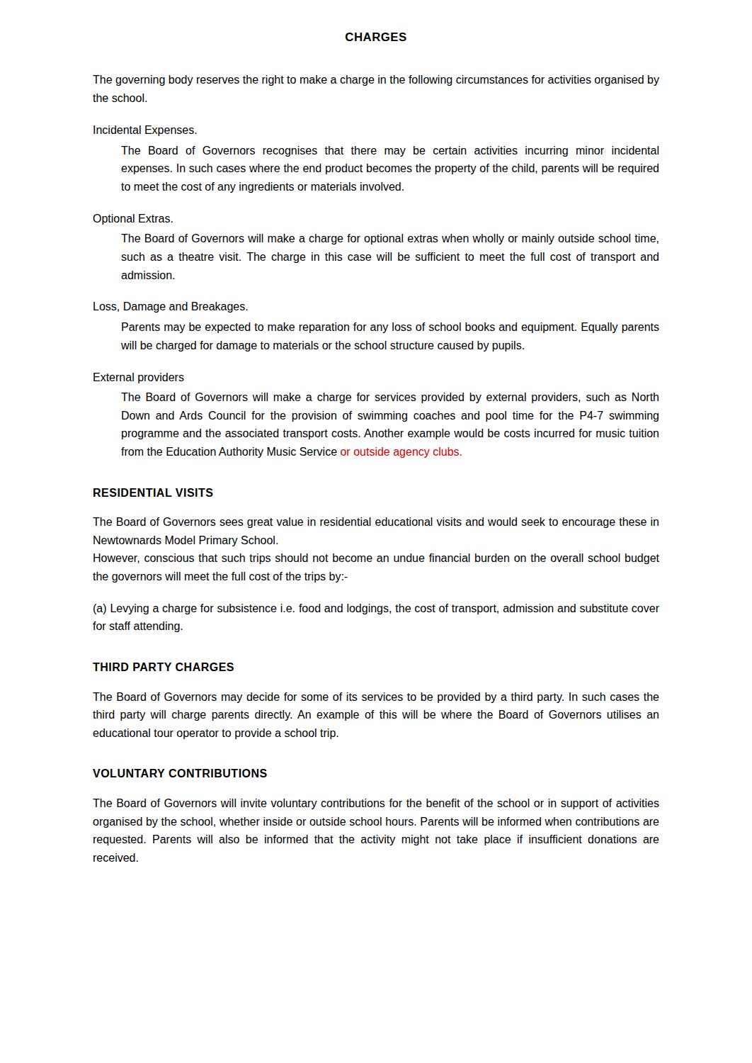CHARGES
The governing body reserves the right to make a charge in the following circumstances for activities organised by the school.
Incidental Expenses.
The Board of Governors recognises that there may be certain activities incurring minor incidental expenses. In such cases where the end product becomes the property of the child, parents will be required to meet the cost of any ingredients or materials involved.
Optional Extras.
The Board of Governors will make a charge for optional extras when wholly or mainly outside school time, such as a theatre visit. The charge in this case will be sufficient to meet the full cost of transport and admission.
Loss, Damage and Breakages.
Parents may be expected to make reparation for any loss of school books and equipment. Equally parents will be charged for damage to materials or the school structure caused by pupils.
External providers
The Board of Governors will make a charge for services provided by external providers, such as North Down and Ards Council for the provision of swimming coaches and pool time for the P4-7 swimming programme and the associated transport costs. Another example would be costs incurred for music tuition from the Education Authority Music Service or outside agency clubs.
RESIDENTIAL VISITS
The Board of Governors sees great value in residential educational visits and would seek to encourage these in Newtownards Model Primary School.
However, conscious that such trips should not become an undue financial burden on the overall school budget the governors will meet the full cost of the trips by:-
(a) Levying a charge for subsistence i.e. food and lodgings, the cost of transport, admission and substitute cover for staff attending.
THIRD PARTY CHARGES
The Board of Governors may decide for some of its services to be provided by a third party. In such cases the third party will charge parents directly. An example of this will be where the Board of Governors utilises an educational tour operator to provide a school trip.
VOLUNTARY CONTRIBUTIONS
The Board of Governors will invite voluntary contributions for the benefit of the school or in support of activities organised by the school, whether inside or outside school hours. Parents will be informed when contributions are requested. Parents will also be informed that the activity might not take place if insufficient donations are received.